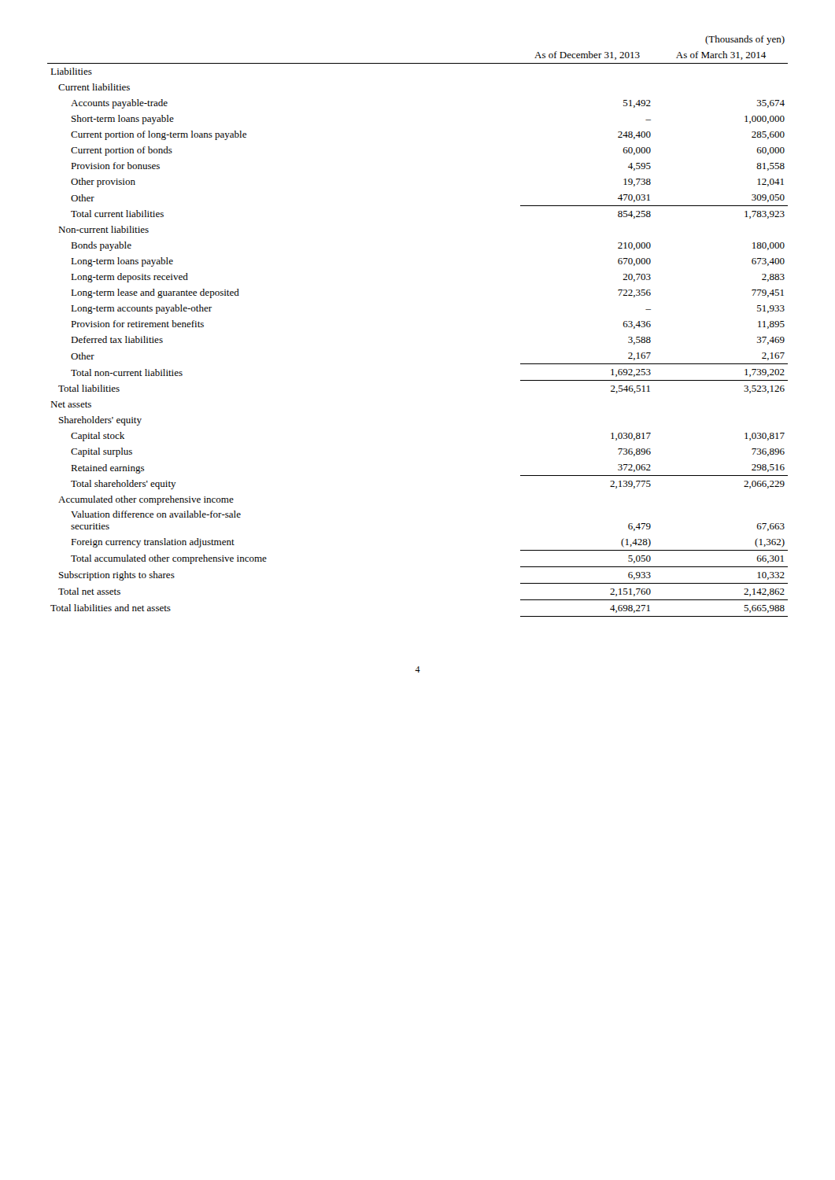| | | (Thousands of yen) |
| | As of December 31, 2013 | As of March 31, 2014 |
| Liabilities | | |
| Current liabilities | | |
| Accounts payable‐trade | 51,492 | 35,674 |
| Short‐term loans payable | – | 1,000,000 |
| Current portion of long‐term loans payable | 248,400 | 285,600 |
| Current portion of bonds | 60,000 | 60,000 |
| Provision for bonuses | 4,595 | 81,558 |
| Other provision | 19,738 | 12,041 |
| Other | 470,031 | 309,050 |
| Total current liabilities | 854,258 | 1,783,923 |
| Non‐current liabilities | | |
| Bonds payable | 210,000 | 180,000 |
| Long‐term loans payable | 670,000 | 673,400 |
| Long‐term deposits received | 20,703 | 2,883 |
| Long‐term lease and guarantee deposited | 722,356 | 779,451 |
| Long‐term accounts payable‐other | – | 51,933 |
| Provision for retirement benefits | 63,436 | 11,895 |
| Deferred tax liabilities | 3,588 | 37,469 |
| Other | 2,167 | 2,167 |
| Total non‐current liabilities | 1,692,253 | 1,739,202 |
| Total liabilities | 2,546,511 | 3,523,126 |
| Net assets | | |
| Shareholders' equity | | |
| Capital stock | 1,030,817 | 1,030,817 |
| Capital surplus | 736,896 | 736,896 |
| Retained earnings | 372,062 | 298,516 |
| Total shareholders' equity | 2,139,775 | 2,066,229 |
| Accumulated other comprehensive income | | |
| Valuation difference on available‐for‐sale securities | 6,479 | 67,663 |
| Foreign currency translation adjustment | (1,428) | (1,362) |
| Total accumulated other comprehensive income | 5,050 | 66,301 |
| Subscription rights to shares | 6,933 | 10,332 |
| Total net assets | 2,151,760 | 2,142,862 |
| Total liabilities and net assets | 4,698,271 | 5,665,988 |
4